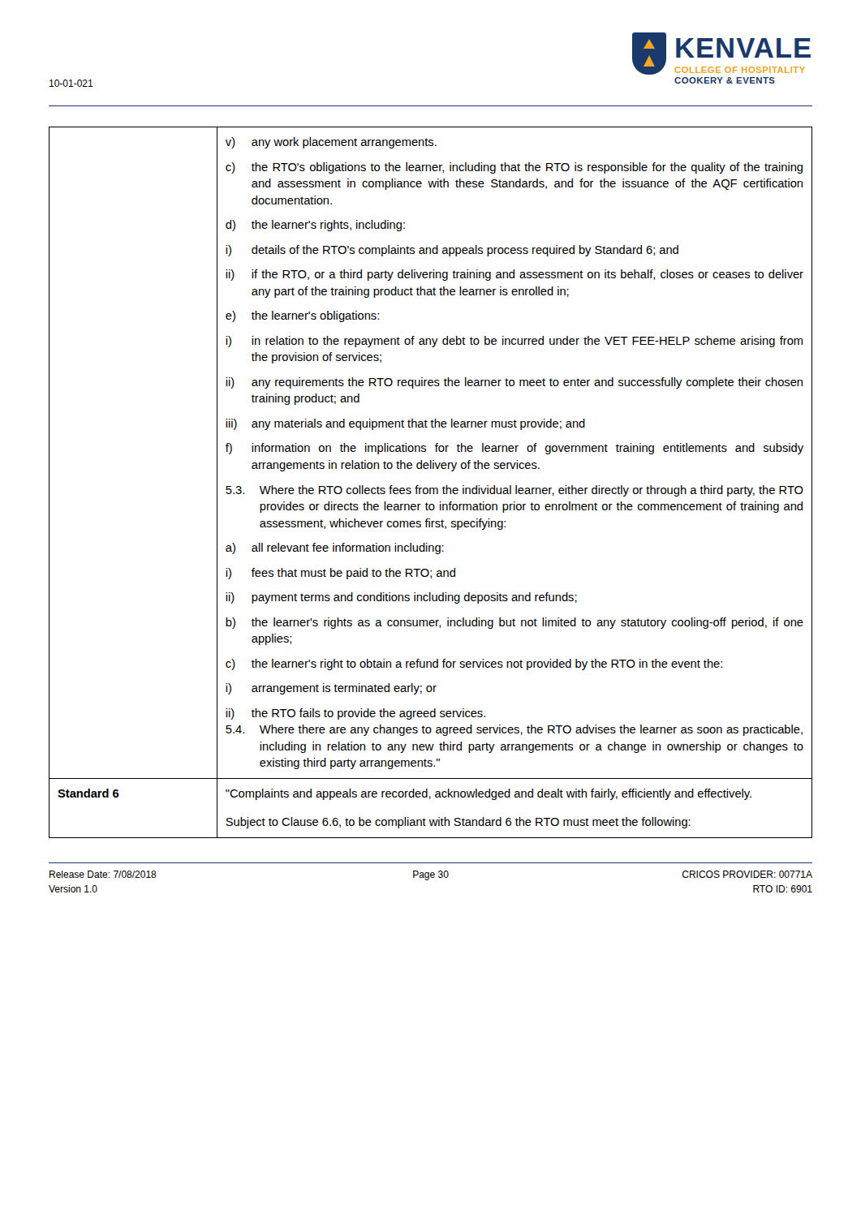10-01-021
KENVALE COLLEGE OF HOSPITALITY COOKERY & EVENTS
| | v) any work placement arrangements. c) the RTO's obligations to the learner, including that the RTO is responsible for the quality of the training and assessment in compliance with these Standards, and for the issuance of the AQF certification documentation. d) the learner's rights, including: i) details of the RTO's complaints and appeals process required by Standard 6; and ii) if the RTO, or a third party delivering training and assessment on its behalf, closes or ceases to deliver any part of the training product that the learner is enrolled in; e) the learner's obligations: i) in relation to the repayment of any debt to be incurred under the VET FEE-HELP scheme arising from the provision of services; ii) any requirements the RTO requires the learner to meet to enter and successfully complete their chosen training product; and iii) any materials and equipment that the learner must provide; and f) information on the implications for the learner of government training entitlements and subsidy arrangements in relation to the delivery of the services. 5.3. Where the RTO collects fees from the individual learner, either directly or through a third party, the RTO provides or directs the learner to information prior to enrolment or the commencement of training and assessment, whichever comes first, specifying: a) all relevant fee information including: i) fees that must be paid to the RTO; and ii) payment terms and conditions including deposits and refunds; b) the learner's rights as a consumer, including but not limited to any statutory cooling-off period, if one applies; c) the learner's right to obtain a refund for services not provided by the RTO in the event the: i) arrangement is terminated early; or ii) the RTO fails to provide the agreed services. 5.4. Where there are any changes to agreed services, the RTO advises the learner as soon as practicable, including in relation to any new third party arrangements or a change in ownership or changes to existing third party arrangements." |
| Standard 6 | "Complaints and appeals are recorded, acknowledged and dealt with fairly, efficiently and effectively. Subject to Clause 6.6, to be compliant with Standard 6 the RTO must meet the following: |
Release Date: 7/08/2018
Page 30
CRICOS PROVIDER: 00771A
Version 1.0
RTO ID: 6901